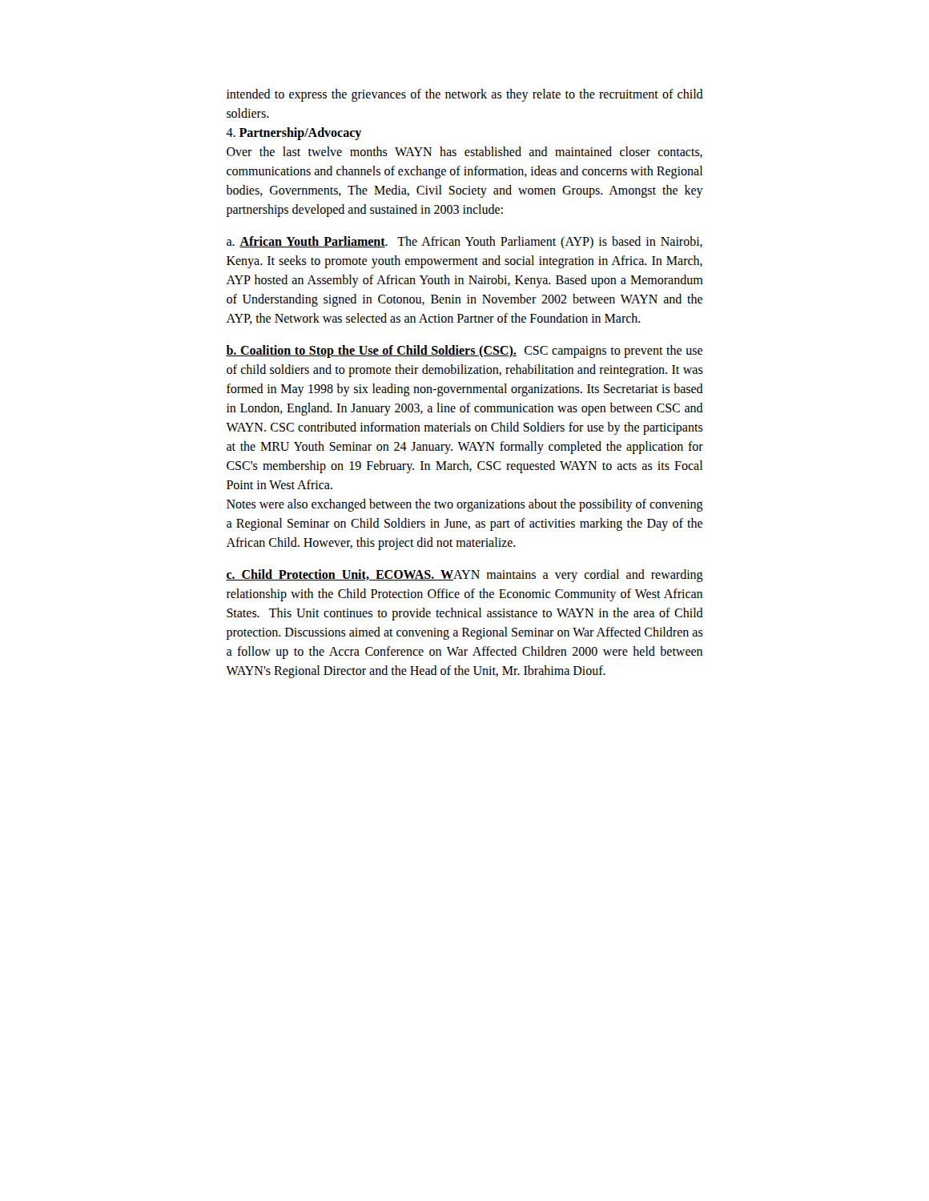intended to express the grievances of the network as they relate to the recruitment of child soldiers.
4. Partnership/Advocacy
Over the last twelve months WAYN has established and maintained closer contacts, communications and channels of exchange of information, ideas and concerns with Regional bodies, Governments, The Media, Civil Society and women Groups. Amongst the key partnerships developed and sustained in 2003 include:
a. African Youth Parliament. The African Youth Parliament (AYP) is based in Nairobi, Kenya. It seeks to promote youth empowerment and social integration in Africa. In March, AYP hosted an Assembly of African Youth in Nairobi, Kenya. Based upon a Memorandum of Understanding signed in Cotonou, Benin in November 2002 between WAYN and the AYP, the Network was selected as an Action Partner of the Foundation in March.
b. Coalition to Stop the Use of Child Soldiers (CSC). CSC campaigns to prevent the use of child soldiers and to promote their demobilization, rehabilitation and reintegration. It was formed in May 1998 by six leading non-governmental organizations. Its Secretariat is based in London, England. In January 2003, a line of communication was open between CSC and WAYN. CSC contributed information materials on Child Soldiers for use by the participants at the MRU Youth Seminar on 24 January. WAYN formally completed the application for CSC's membership on 19 February. In March, CSC requested WAYN to acts as its Focal Point in West Africa.
Notes were also exchanged between the two organizations about the possibility of convening a Regional Seminar on Child Soldiers in June, as part of activities marking the Day of the African Child. However, this project did not materialize.
c. Child Protection Unit, ECOWAS. WAYN maintains a very cordial and rewarding relationship with the Child Protection Office of the Economic Community of West African States. This Unit continues to provide technical assistance to WAYN in the area of Child protection. Discussions aimed at convening a Regional Seminar on War Affected Children as a follow up to the Accra Conference on War Affected Children 2000 were held between WAYN's Regional Director and the Head of the Unit, Mr. Ibrahima Diouf.